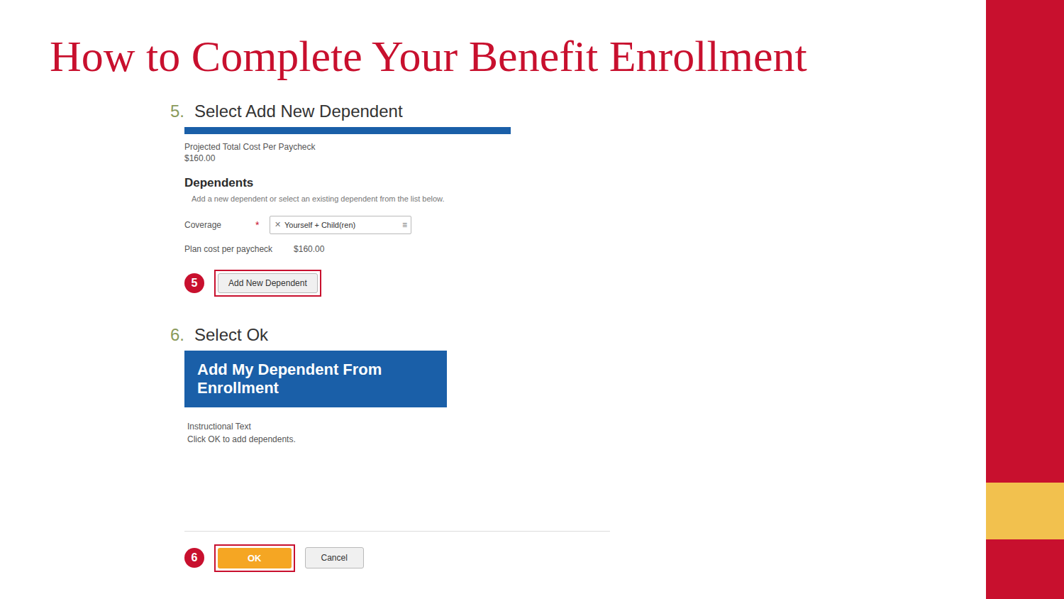How to Complete Your Benefit Enrollment
5. Select Add New Dependent
Projected Total Cost Per Paycheck
$160.00
Dependents
Add a new dependent or select an existing dependent from the list below.
Coverage * ✕ Yourself + Child(ren) ≡
Plan cost per paycheck $160.00
5 Add New Dependent
6. Select Ok
Add My Dependent From Enrollment
Instructional Text
Click OK to add dependents.
6 OK Cancel